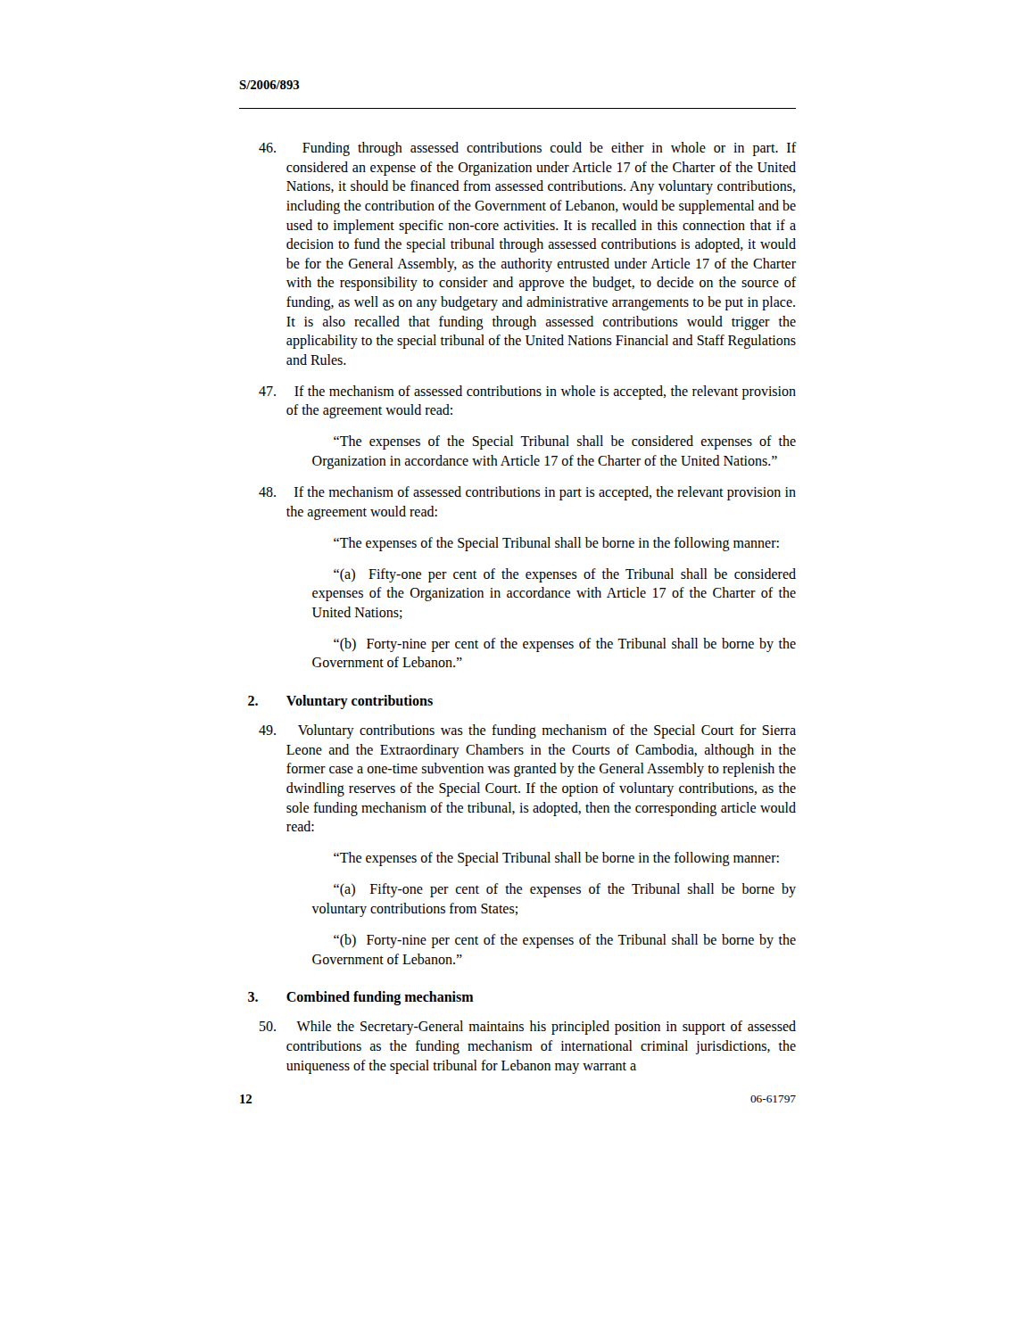S/2006/893
46. Funding through assessed contributions could be either in whole or in part. If considered an expense of the Organization under Article 17 of the Charter of the United Nations, it should be financed from assessed contributions. Any voluntary contributions, including the contribution of the Government of Lebanon, would be supplemental and be used to implement specific non-core activities. It is recalled in this connection that if a decision to fund the special tribunal through assessed contributions is adopted, it would be for the General Assembly, as the authority entrusted under Article 17 of the Charter with the responsibility to consider and approve the budget, to decide on the source of funding, as well as on any budgetary and administrative arrangements to be put in place. It is also recalled that funding through assessed contributions would trigger the applicability to the special tribunal of the United Nations Financial and Staff Regulations and Rules.
47. If the mechanism of assessed contributions in whole is accepted, the relevant provision of the agreement would read:
“The expenses of the Special Tribunal shall be considered expenses of the Organization in accordance with Article 17 of the Charter of the United Nations.”
48. If the mechanism of assessed contributions in part is accepted, the relevant provision in the agreement would read:
“The expenses of the Special Tribunal shall be borne in the following manner:
“(a) Fifty-one per cent of the expenses of the Tribunal shall be considered expenses of the Organization in accordance with Article 17 of the Charter of the United Nations;
“(b) Forty-nine per cent of the expenses of the Tribunal shall be borne by the Government of Lebanon.”
2. Voluntary contributions
49. Voluntary contributions was the funding mechanism of the Special Court for Sierra Leone and the Extraordinary Chambers in the Courts of Cambodia, although in the former case a one-time subvention was granted by the General Assembly to replenish the dwindling reserves of the Special Court. If the option of voluntary contributions, as the sole funding mechanism of the tribunal, is adopted, then the corresponding article would read:
“The expenses of the Special Tribunal shall be borne in the following manner:
“(a) Fifty-one per cent of the expenses of the Tribunal shall be borne by voluntary contributions from States;
“(b) Forty-nine per cent of the expenses of the Tribunal shall be borne by the Government of Lebanon.”
3. Combined funding mechanism
50. While the Secretary-General maintains his principled position in support of assessed contributions as the funding mechanism of international criminal jurisdictions, the uniqueness of the special tribunal for Lebanon may warrant a
12 06-61797